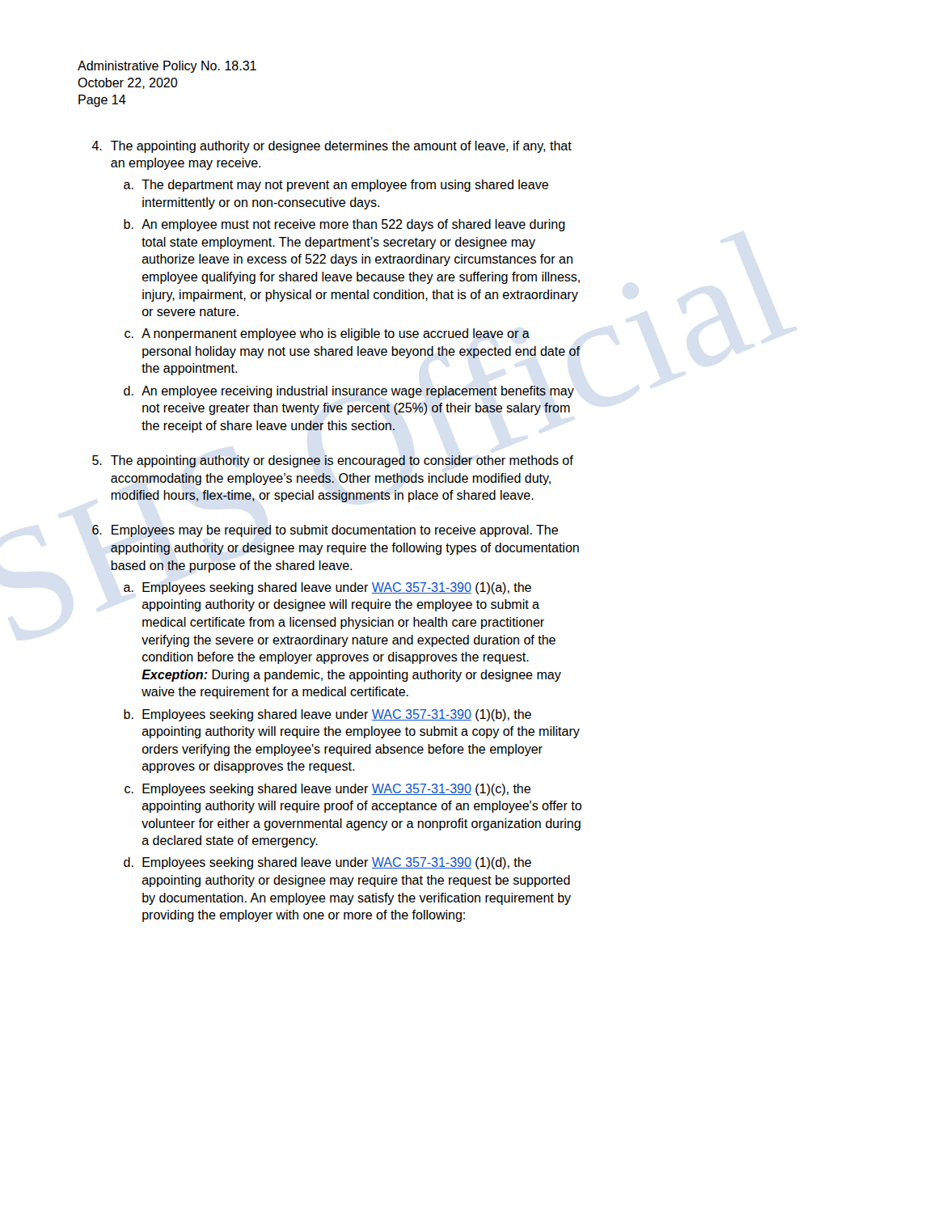DSHS Official
Administrative Policy No. 18.31
October 22, 2020
Page 14
The appointing authority or designee determines the amount of leave, if any, that an employee may receive.
The department may not prevent an employee from using shared leave intermittently or on non-consecutive days.
An employee must not receive more than 522 days of shared leave during total state employment. The department’s secretary or designee may authorize leave in excess of 522 days in extraordinary circumstances for an employee qualifying for shared leave because they are suffering from illness, injury, impairment, or physical or mental condition, that is of an extraordinary or severe nature.
A nonpermanent employee who is eligible to use accrued leave or a personal holiday may not use shared leave beyond the expected end date of the appointment.
An employee receiving industrial insurance wage replacement benefits may not receive greater than twenty five percent (25%) of their base salary from the receipt of share leave under this section.
The appointing authority or designee is encouraged to consider other methods of accommodating the employee’s needs. Other methods include modified duty, modified hours, flex-time, or special assignments in place of shared leave.
Employees may be required to submit documentation to receive approval. The appointing authority or designee may require the following types of documentation based on the purpose of the shared leave.
Employees seeking shared leave under WAC 357-31-390 (1)(a), the appointing authority or designee will require the employee to submit a medical certificate from a licensed physician or health care practitioner verifying the severe or extraordinary nature and expected duration of the condition before the employer approves or disapproves the request. Exception: During a pandemic, the appointing authority or designee may waive the requirement for a medical certificate.
Employees seeking shared leave under WAC 357-31-390 (1)(b), the appointing authority will require the employee to submit a copy of the military orders verifying the employee's required absence before the employer approves or disapproves the request.
Employees seeking shared leave under WAC 357-31-390 (1)(c), the appointing authority will require proof of acceptance of an employee's offer to volunteer for either a governmental agency or a nonprofit organization during a declared state of emergency.
Employees seeking shared leave under WAC 357-31-390 (1)(d), the appointing authority or designee may require that the request be supported by documentation. An employee may satisfy the verification requirement by providing the employer with one or more of the following: